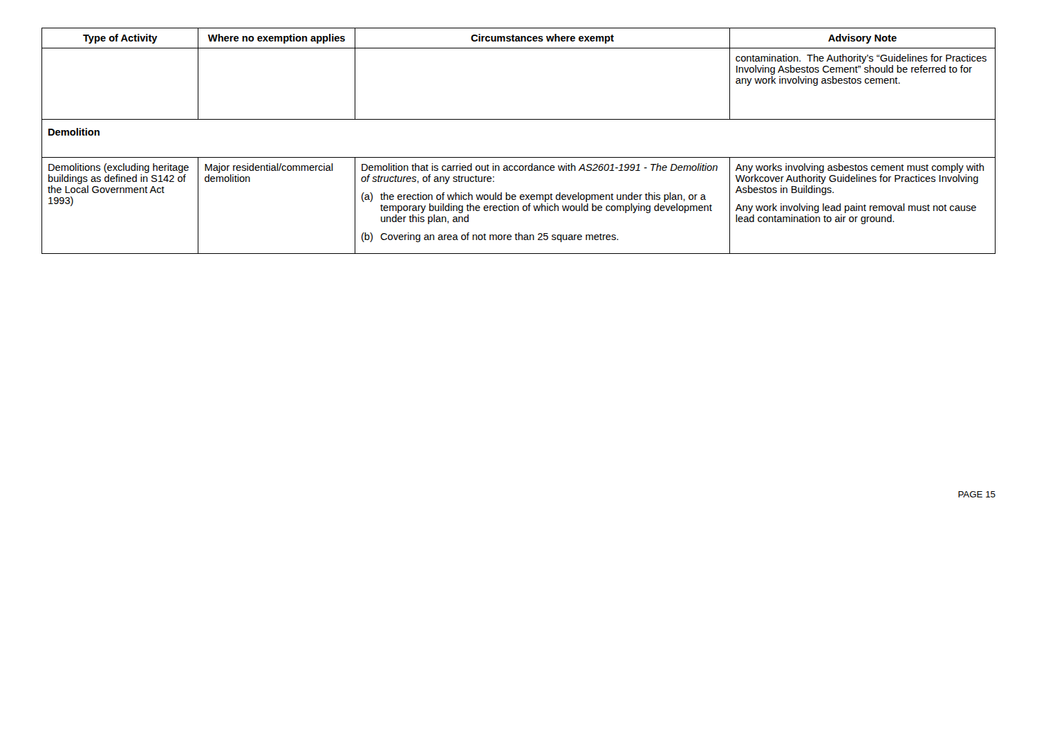| Type of Activity | Where no exemption applies | Circumstances where exempt | Advisory Note |
| --- | --- | --- | --- |
| | | | contamination. The Authority’s “Guidelines for Practices Involving Asbestos Cement” should be referred to for any work involving asbestos cement. |
| Demolition |
| Demolitions (excluding heritage buildings as defined in S142 of the Local Government Act 1993) | Major residential/commercial demolition | Demolition that is carried out in accordance with AS2601-1991 - The Demolition of structures , of any structure: (a) the erection of which would be exempt development under this plan, or a temporary building the erection of which would be complying development under this plan, and (b) Covering an area of not more than 25 square metres. | Any works involving asbestos cement must comply with Workcover Authority Guidelines for Practices Involving Asbestos in Buildings. Any work involving lead paint removal must not cause lead contamination to air or ground. |
PAGE 15